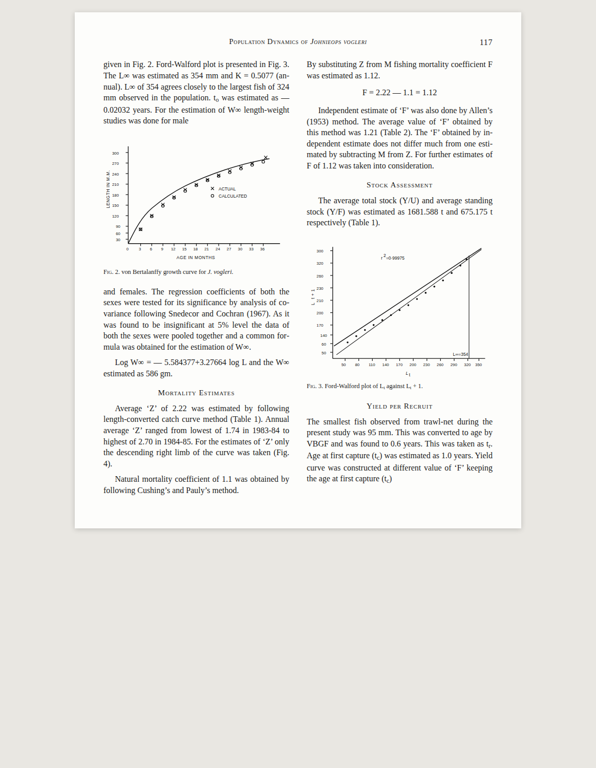Population Dynamics of Johnieops vogleri 117
given in Fig. 2. Ford-Walford plot is presented in Fig. 3. The L∞ was estimated as 354 mm and K = 0.5077 (annual). L∞ of 354 agrees closely to the largest fish of 324 mm observed in the population. to was estimated as —0.02032 years. For the estimation of W∞ length-weight studies was done for male
300 270 240 210 180 150 120 90 60 30 0 3 6 9 12 15 18 21 24 27 30 33 36 ACTUAL CALCULATED AGE IN MONTHS LENGTH IN M.M.
Fig. 2. von Bertalanffy growth curve for J. vogleri.
and females. The regression coefficients of both the sexes were tested for its significance by analysis of covariance following Snedecor and Cochran (1967). As it was found to be insignificant at 5% level the data of both the sexes were pooled together and a common formula was obtained for the estimation of W∞.
Log W∞ = — 5.584377+3.27664 log L and the W∞ estimated as 586 gm.
Mortality Estimates
Average ‘Z’ of 2.22 was estimated by following length-converted catch curve method (Table 1). Annual average ‘Z’ ranged from lowest of 1.74 in 1983-84 to highest of 2.70 in 1984-85. For the estimates of ‘Z’ only the descending right limb of the curve was taken (Fig. 4).
Natural mortality coefficient of 1.1 was obtained by following Cushing’s and Pauly’s method.
By substituting Z from M fishing mortality coefficient F was estimated as 1.12.
F = 2.22 — 1.1 = 1.12
Independent estimate of ‘F’ was also done by Allen’s (1953) method. The average value of ‘F’ obtained by this method was 1.21 (Table 2). The ‘F’ obtained by independent estimate does not differ much from one estimated by subtracting M from Z. For further estimates of F of 1.12 was taken into consideration.
Stock Assessment
The average total stock (Y/U) and average standing stock (Y/F) was estimated as 1681.588 t and 675.175 t respectively (Table 1).
300 320 260 230 210 200 170 140 60 50 50 80 110 140 170 200 230 260 290 320 350 r 2 =0·99975 L∞=354 L t L t + 1
Fig. 3. Ford-Walford plot of Lt against Lt + 1.
Yield per Recruit
The smallest fish observed from trawl-net during the present study was 95 mm. This was converted to age by VBGF and was found to 0.6 years. This was taken as tr. Age at first capture (tc) was estimated as 1.0 years. Yield curve was constructed at different value of ‘F’ keeping the age at first capture (tc)